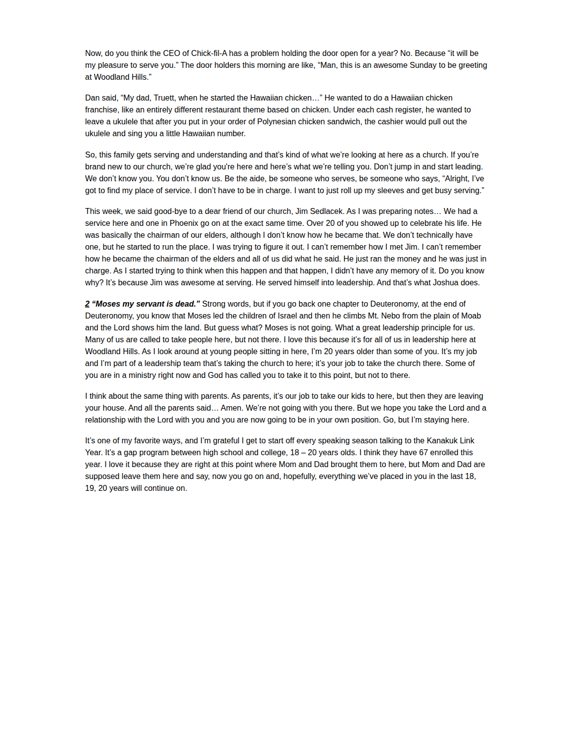Now, do you think the CEO of Chick-fil-A has a problem holding the door open for a year? No. Because “it will be my pleasure to serve you.” The door holders this morning are like, “Man, this is an awesome Sunday to be greeting at Woodland Hills.”
Dan said, “My dad, Truett, when he started the Hawaiian chicken…” He wanted to do a Hawaiian chicken franchise, like an entirely different restaurant theme based on chicken. Under each cash register, he wanted to leave a ukulele that after you put in your order of Polynesian chicken sandwich, the cashier would pull out the ukulele and sing you a little Hawaiian number.
So, this family gets serving and understanding and that’s kind of what we’re looking at here as a church. If you’re brand new to our church, we’re glad you're here and here’s what we’re telling you. Don’t jump in and start leading. We don’t know you. You don’t know us. Be the aide, be someone who serves, be someone who says, “Alright, I’ve got to find my place of service. I don’t have to be in charge. I want to just roll up my sleeves and get busy serving.”
This week, we said good-bye to a dear friend of our church, Jim Sedlacek. As I was preparing notes… We had a service here and one in Phoenix go on at the exact same time. Over 20 of you showed up to celebrate his life. He was basically the chairman of our elders, although I don’t know how he became that. We don’t technically have one, but he started to run the place. I was trying to figure it out. I can’t remember how I met Jim. I can’t remember how he became the chairman of the elders and all of us did what he said. He just ran the money and he was just in charge. As I started trying to think when this happen and that happen, I didn’t have any memory of it. Do you know why? It’s because Jim was awesome at serving. He served himself into leadership. And that’s what Joshua does.
2 “Moses my servant is dead.” Strong words, but if you go back one chapter to Deuteronomy, at the end of Deuteronomy, you know that Moses led the children of Israel and then he climbs Mt. Nebo from the plain of Moab and the Lord shows him the land. But guess what? Moses is not going. What a great leadership principle for us. Many of us are called to take people here, but not there. I love this because it’s for all of us in leadership here at Woodland Hills. As I look around at young people sitting in here, I’m 20 years older than some of you. It’s my job and I’m part of a leadership team that’s taking the church to here; it’s your job to take the church there. Some of you are in a ministry right now and God has called you to take it to this point, but not to there.
I think about the same thing with parents. As parents, it’s our job to take our kids to here, but then they are leaving your house. And all the parents said… Amen. We’re not going with you there. But we hope you take the Lord and a relationship with the Lord with you and you are now going to be in your own position. Go, but I’m staying here.
It’s one of my favorite ways, and I’m grateful I get to start off every speaking season talking to the Kanakuk Link Year. It’s a gap program between high school and college, 18 – 20 years olds. I think they have 67 enrolled this year. I love it because they are right at this point where Mom and Dad brought them to here, but Mom and Dad are supposed leave them here and say, now you go on and, hopefully, everything we’ve placed in you in the last 18, 19, 20 years will continue on.